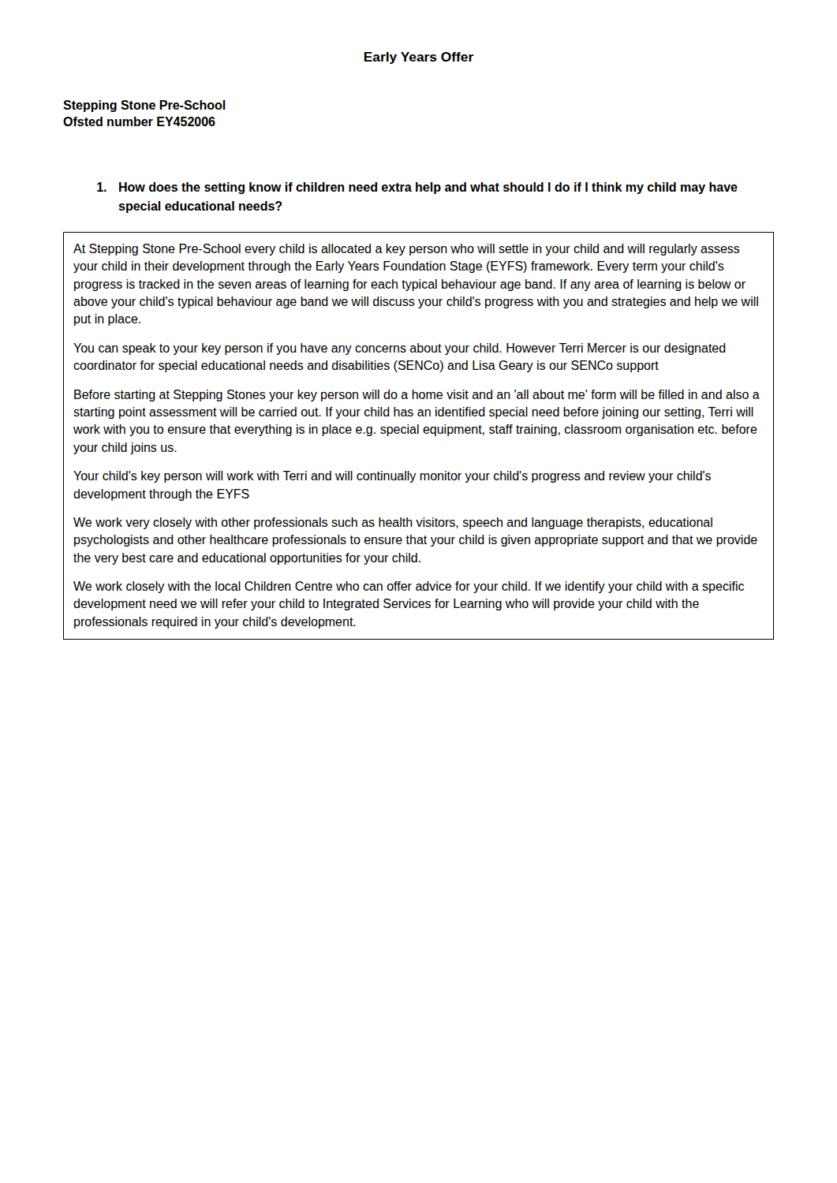Early Years Offer
Stepping Stone Pre-School
Ofsted number EY452006
How does the setting know if children need extra help and what should I do if I think my child may have special educational needs?
At Stepping Stone Pre-School every child is allocated a key person who will settle in your child and will regularly assess your child in their development through the Early Years Foundation Stage (EYFS) framework. Every term your child's progress is tracked in the seven areas of learning for each typical behaviour age band. If any area of learning is below or above your child's typical behaviour age band we will discuss your child's progress with you and strategies and help we will put in place.
You can speak to your key person if you have any concerns about your child. However Terri Mercer is our designated coordinator for special educational needs and disabilities (SENCo) and Lisa Geary is our SENCo support
Before starting at Stepping Stones your key person will do a home visit and an 'all about me' form will be filled in and also a starting point assessment will be carried out. If your child has an identified special need before joining our setting, Terri will work with you to ensure that everything is in place e.g. special equipment, staff training, classroom organisation etc. before your child joins us.
Your child's key person will work with Terri and will continually monitor your child's progress and review your child's development through the EYFS
We work very closely with other professionals such as health visitors, speech and language therapists, educational psychologists and other healthcare professionals to ensure that your child is given appropriate support and that we provide the very best care and educational opportunities for your child.
We work closely with the local Children Centre who can offer advice for your child. If we identify your child with a specific development need we will refer your child to Integrated Services for Learning who will provide your child with the professionals required in your child's development.